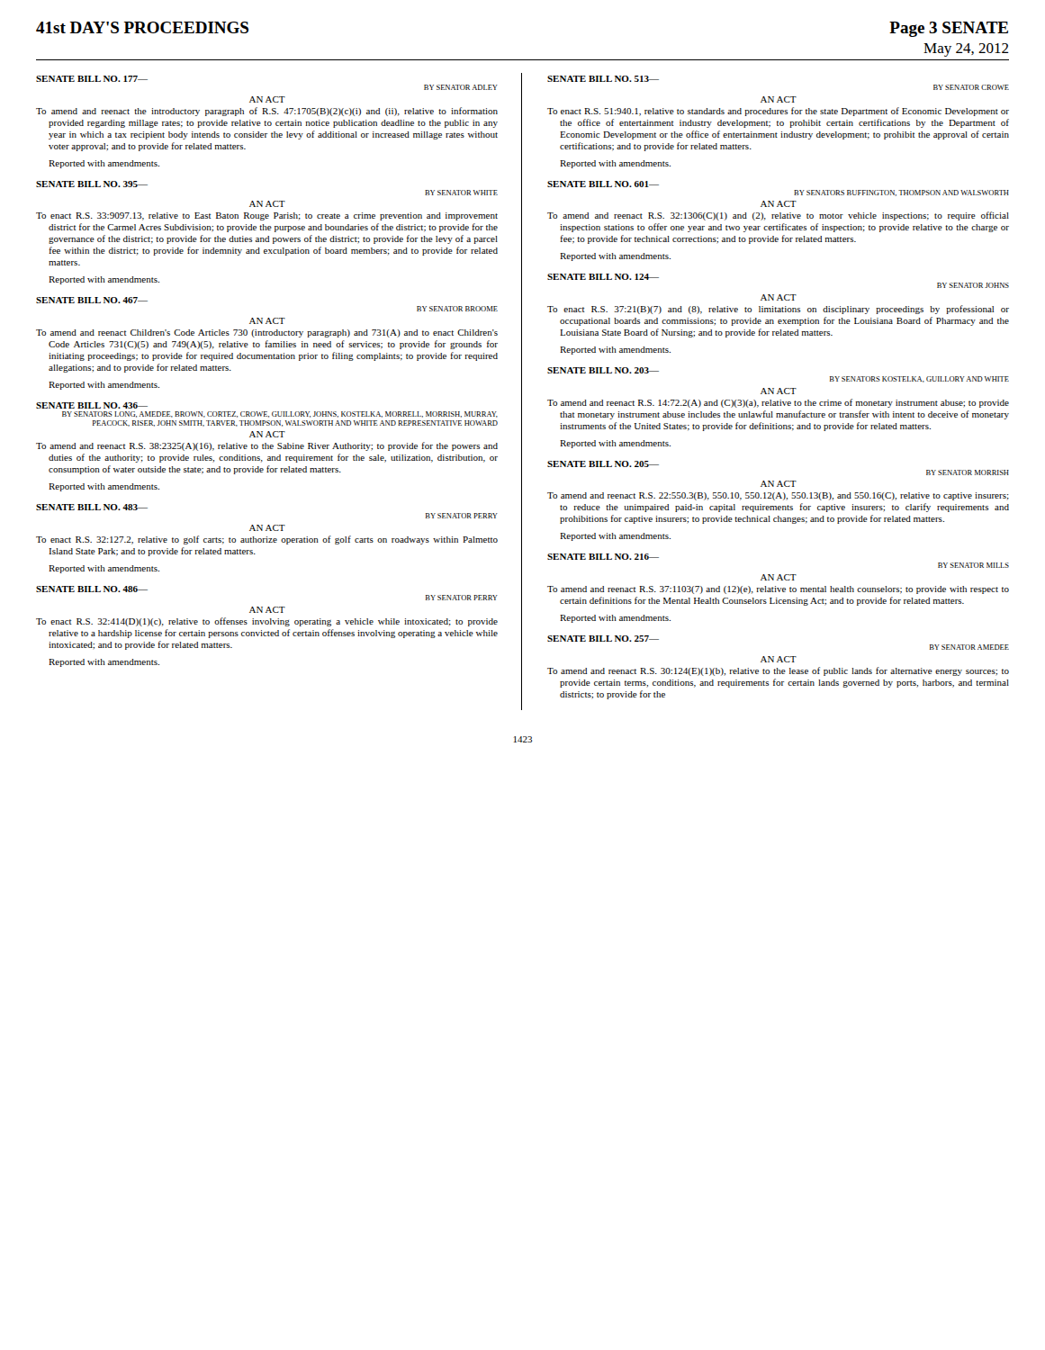41st DAY'S PROCEEDINGS
Page 3 SENATE May 24, 2012
SENATE BILL NO. 177—
BY SENATOR ADLEY
AN ACT
To amend and reenact the introductory paragraph of R.S. 47:1705(B)(2)(c)(i) and (ii), relative to information provided regarding millage rates; to provide relative to certain notice publication deadline to the public in any year in which a tax recipient body intends to consider the levy of additional or increased millage rates without voter approval; and to provide for related matters.
Reported with amendments.
SENATE BILL NO. 395—
BY SENATOR WHITE
AN ACT
To enact R.S. 33:9097.13, relative to East Baton Rouge Parish; to create a crime prevention and improvement district for the Carmel Acres Subdivision; to provide the purpose and boundaries of the district; to provide for the governance of the district; to provide for the duties and powers of the district; to provide for the levy of a parcel fee within the district; to provide for indemnity and exculpation of board members; and to provide for related matters.
Reported with amendments.
SENATE BILL NO. 467—
BY SENATOR BROOME
AN ACT
To amend and reenact Children's Code Articles 730 (introductory paragraph) and 731(A) and to enact Children's Code Articles 731(C)(5) and 749(A)(5), relative to families in need of services; to provide for grounds for initiating proceedings; to provide for required documentation prior to filing complaints; to provide for required allegations; and to provide for related matters.
Reported with amendments.
SENATE BILL NO. 436—
BY SENATORS LONG, AMEDEE, BROWN, CORTEZ, CROWE, GUILLORY, JOHNS, KOSTELKA, MORRELL, MORRISH, MURRAY, PEACOCK, RISER, JOHN SMITH, TARVER, THOMPSON, WALSWORTH AND WHITE AND REPRESENTATIVE HOWARD
AN ACT
To amend and reenact R.S. 38:2325(A)(16), relative to the Sabine River Authority; to provide for the powers and duties of the authority; to provide rules, conditions, and requirement for the sale, utilization, distribution, or consumption of water outside the state; and to provide for related matters.
Reported with amendments.
SENATE BILL NO. 483—
BY SENATOR PERRY
AN ACT
To enact R.S. 32:127.2, relative to golf carts; to authorize operation of golf carts on roadways within Palmetto Island State Park; and to provide for related matters.
Reported with amendments.
SENATE BILL NO. 486—
BY SENATOR PERRY
AN ACT
To enact R.S. 32:414(D)(1)(c), relative to offenses involving operating a vehicle while intoxicated; to provide relative to a hardship license for certain persons convicted of certain offenses involving operating a vehicle while intoxicated; and to provide for related matters.
Reported with amendments.
SENATE BILL NO. 513—
BY SENATOR CROWE
AN ACT
To enact R.S. 51:940.1, relative to standards and procedures for the state Department of Economic Development or the office of entertainment industry development; to prohibit certain certifications by the Department of Economic Development or the office of entertainment industry development; to prohibit the approval of certain certifications; and to provide for related matters.
Reported with amendments.
SENATE BILL NO. 601—
BY SENATORS BUFFINGTON, THOMPSON AND WALSWORTH
AN ACT
To amend and reenact R.S. 32:1306(C)(1) and (2), relative to motor vehicle inspections; to require official inspection stations to offer one year and two year certificates of inspection; to provide relative to the charge or fee; to provide for technical corrections; and to provide for related matters.
Reported with amendments.
SENATE BILL NO. 124—
BY SENATOR JOHNS
AN ACT
To enact R.S. 37:21(B)(7) and (8), relative to limitations on disciplinary proceedings by professional or occupational boards and commissions; to provide an exemption for the Louisiana Board of Pharmacy and the Louisiana State Board of Nursing; and to provide for related matters.
Reported with amendments.
SENATE BILL NO. 203—
BY SENATORS KOSTELKA, GUILLORY AND WHITE
AN ACT
To amend and reenact R.S. 14:72.2(A) and (C)(3)(a), relative to the crime of monetary instrument abuse; to provide that monetary instrument abuse includes the unlawful manufacture or transfer with intent to deceive of monetary instruments of the United States; to provide for definitions; and to provide for related matters.
Reported with amendments.
SENATE BILL NO. 205—
BY SENATOR MORRISH
AN ACT
To amend and reenact R.S. 22:550.3(B), 550.10, 550.12(A), 550.13(B), and 550.16(C), relative to captive insurers; to reduce the unimpaired paid-in capital requirements for captive insurers; to clarify requirements and prohibitions for captive insurers; to provide technical changes; and to provide for related matters.
Reported with amendments.
SENATE BILL NO. 216—
BY SENATOR MILLS
AN ACT
To amend and reenact R.S. 37:1103(7) and (12)(e), relative to mental health counselors; to provide with respect to certain definitions for the Mental Health Counselors Licensing Act; and to provide for related matters.
Reported with amendments.
SENATE BILL NO. 257—
BY SENATOR AMEDEE
AN ACT
To amend and reenact R.S. 30:124(E)(1)(b), relative to the lease of public lands for alternative energy sources; to provide certain terms, conditions, and requirements for certain lands governed by ports, harbors, and terminal districts; to provide for the
1423